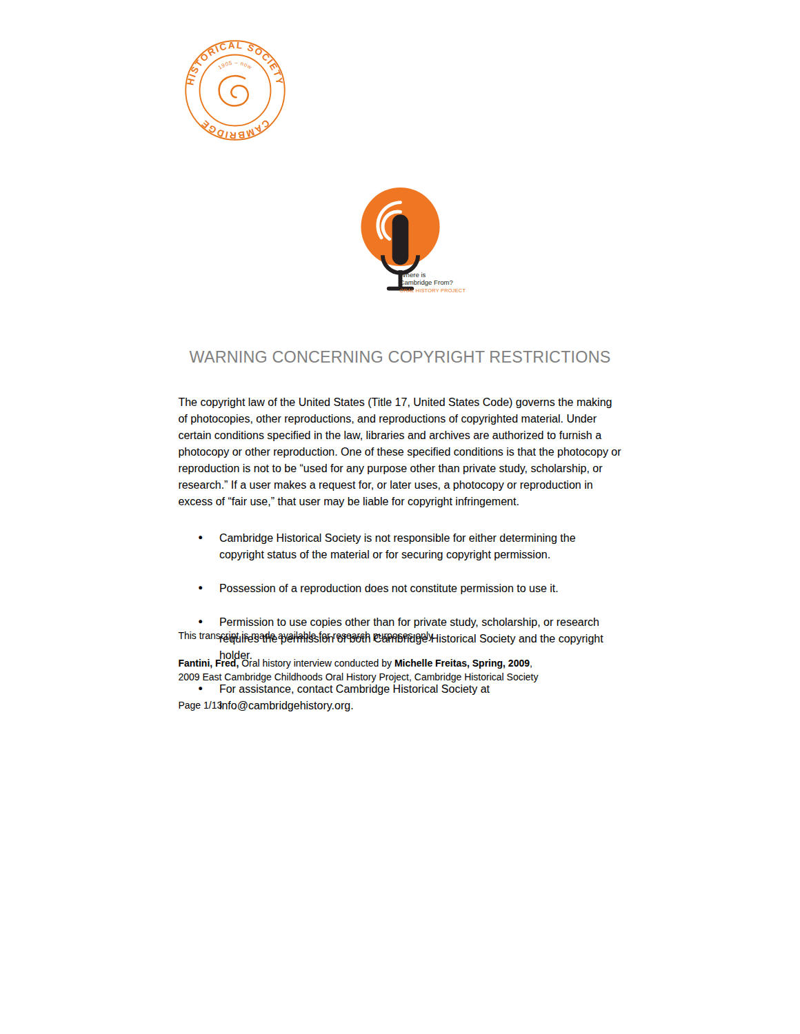HISTORICAL SOCIETY CAMBRIDGE 1905 – now
Where is
Cambridge From?
ORAL HISTORY PROJECT
WARNING CONCERNING COPYRIGHT RESTRICTIONS
The copyright law of the United States (Title 17, United States Code) governs the making of photocopies, other reproductions, and reproductions of copyrighted material. Under certain conditions specified in the law, libraries and archives are authorized to furnish a photocopy or other reproduction. One of these specified conditions is that the photocopy or reproduction is not to be “used for any purpose other than private study, scholarship, or research.” If a user makes a request for, or later uses, a photocopy or reproduction in excess of “fair use,” that user may be liable for copyright infringement.
Cambridge Historical Society is not responsible for either determining the copyright status of the material or for securing copyright permission.
Possession of a reproduction does not constitute permission to use it.
Permission to use copies other than for private study, scholarship, or research
requires the permission of both Cambridge Historical Society and the copyright holder.
For assistance, contact Cambridge Historical Society at info@cambridgehistory.org.
This transcript is made available for research purposes only.
Fantini, Fred, Oral history interview conducted by Michelle Freitas, Spring, 2009,
2009 East Cambridge Childhoods Oral History Project, Cambridge Historical Society
Page 1/13